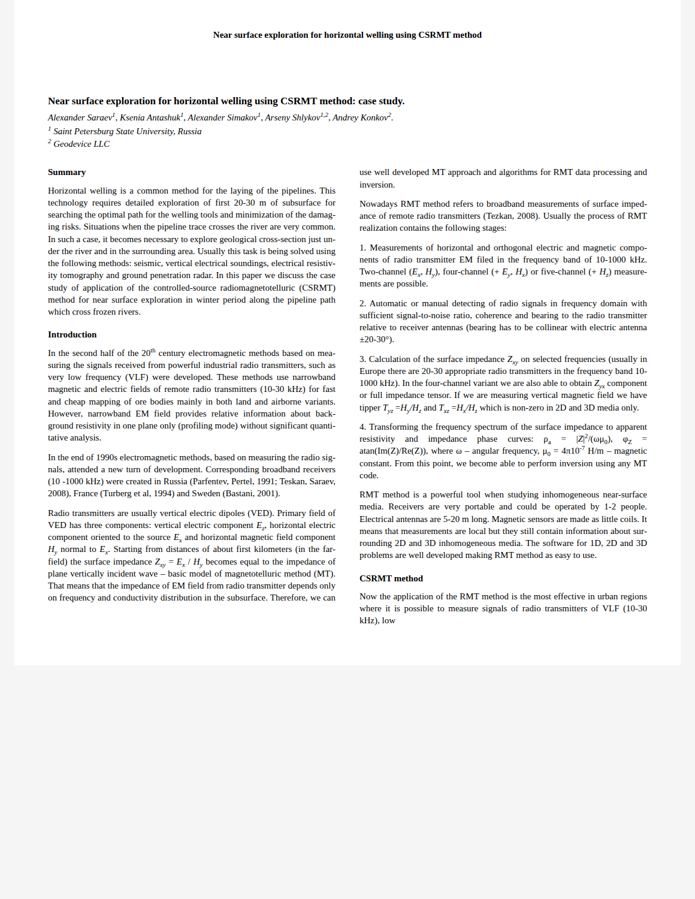Near surface exploration for horizontal welling using CSRMT method
Near surface exploration for horizontal welling using CSRMT method: case study.
Alexander Saraev1, Ksenia Antashuk1, Alexander Simakov1, Arseny Shlykov1,2, Andrey Konkov2.
1 Saint Petersburg State University, Russia
2 Geodevice LLC
Summary
Horizontal welling is a common method for the laying of the pipelines. This technology requires detailed exploration of first 20-30 m of subsurface for searching the optimal path for the welling tools and minimization of the damaging risks. Situations when the pipeline trace crosses the river are very common. In such a case, it becomes necessary to explore geological cross-section just under the river and in the surrounding area. Usually this task is being solved using the following methods: seismic, vertical electrical soundings, electrical resistivity tomography and ground penetration radar. In this paper we discuss the case study of application of the controlled-source radiomagnetotelluric (CSRMT) method for near surface exploration in winter period along the pipeline path which cross frozen rivers.
Introduction
In the second half of the 20th century electromagnetic methods based on measuring the signals received from powerful industrial radio transmitters, such as very low frequency (VLF) were developed. These methods use narrowband magnetic and electric fields of remote radio transmitters (10-30 kHz) for fast and cheap mapping of ore bodies mainly in both land and airborne variants. However, narrowband EM field provides relative information about background resistivity in one plane only (profiling mode) without significant quantitative analysis.
In the end of 1990s electromagnetic methods, based on measuring the radio signals, attended a new turn of development. Corresponding broadband receivers (10 -1000 kHz) were created in Russia (Parfentev, Pertel, 1991; Teskan, Saraev, 2008), France (Turberg et al, 1994) and Sweden (Bastani, 2001).
Radio transmitters are usually vertical electric dipoles (VED). Primary field of VED has three components: vertical electric component Ez, horizontal electric component oriented to the source Ex and horizontal magnetic field component Hy normal to Ex. Starting from distances of about first kilometers (in the far-field) the surface impedance Zxy = Ex / Hy becomes equal to the impedance of plane vertically incident wave – basic model of magnetotelluric method (MT). That means that the impedance of EM field from radio transmitter depends only on frequency and conductivity distribution in the subsurface. Therefore, we can use well developed MT approach and algorithms for RMT data processing and inversion.
Nowadays RMT method refers to broadband measurements of surface impedance of remote radio transmitters (Tezkan, 2008). Usually the process of RMT realization contains the following stages:
1. Measurements of horizontal and orthogonal electric and magnetic components of radio transmitter EM filed in the frequency band of 10-1000 kHz. Two-channel (Ex, Hy), four-channel (+ Ey, Hx) or five-channel (+ Hz) measurements are possible.
2. Automatic or manual detecting of radio signals in frequency domain with sufficient signal-to-noise ratio, coherence and bearing to the radio transmitter relative to receiver antennas (bearing has to be collinear with electric antenna ±20-30°).
3. Calculation of the surface impedance Zxy on selected frequencies (usually in Europe there are 20-30 appropriate radio transmitters in the frequency band 10-1000 kHz). In the four-channel variant we are also able to obtain Zyx component or full impedance tensor. If we are measuring vertical magnetic field we have tipper Tyz =Hy/Hz and Txz =Hx/Hz which is non-zero in 2D and 3D media only.
4. Transforming the frequency spectrum of the surface impedance to apparent resistivity and impedance phase curves: ρa = |Z|2/(ωμ0), φZ = atan(Im(Z)/Re(Z)), where ω – angular frequency, μ0 = 4π10-7 H/m – magnetic constant. From this point, we become able to perform inversion using any MT code.
RMT method is a powerful tool when studying inhomogeneous near-surface media. Receivers are very portable and could be operated by 1-2 people. Electrical antennas are 5-20 m long. Magnetic sensors are made as little coils. It means that measurements are local but they still contain information about surrounding 2D and 3D inhomogeneous media. The software for 1D, 2D and 3D problems are well developed making RMT method as easy to use.
CSRMT method
Now the application of the RMT method is the most effective in urban regions where it is possible to measure signals of radio transmitters of VLF (10-30 kHz), low